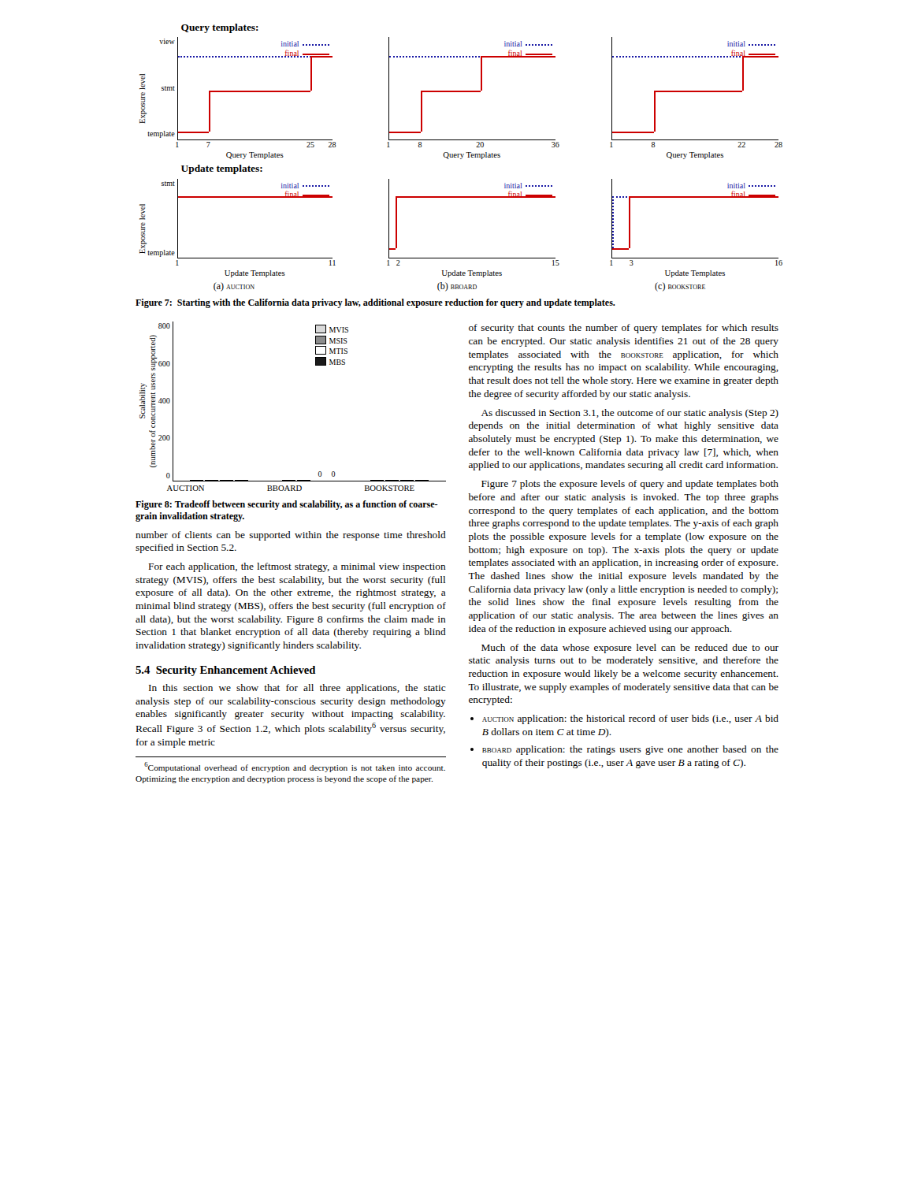Query templates:
Exposure level
view stmt template
initial
final
1 7 25 28
Query Templates
view stmt template
initial
final
1 8 20 36
Query Templates
view stmt template
initial
final
1 8 22 28
Query Templates
Update templates:
Exposure level
stmt template
initial
final
1 11
Update Templates
stmt template
initial
final
1 2 15
Update Templates
stmt template
initial
final
1 3 16
Update Templates
(a) auction
(b) bboard
(c) bookstore
Figure 7: Starting with the California data privacy law, additional exposure reduction for query and update templates.
Scalability
(number of concurrent users supported)
8006004002000
MVIS
MSIS
MTIS
MBS
0 0
AUCTION BBOARD BOOKSTORE
Figure 8: Tradeoff between security and scalability, as a function of coarse-grain invalidation strategy.
number of clients can be supported within the response time threshold specified in Section 5.2.
For each application, the leftmost strategy, a minimal view inspection strategy (MVIS), offers the best scalability, but the worst security (full exposure of all data). On the other extreme, the rightmost strategy, a minimal blind strategy (MBS), offers the best security (full encryption of all data), but the worst scalability. Figure 8 confirms the claim made in Section 1 that blanket encryption of all data (thereby requiring a blind invalidation strategy) significantly hinders scalability.
5.4 Security Enhancement Achieved
In this section we show that for all three applications, the static analysis step of our scalability-conscious security design methodology enables significantly greater security without impacting scalability. Recall Figure 3 of Section 1.2, which plots scalability6 versus security, for a simple metric
6Computational overhead of encryption and decryption is not taken into account. Optimizing the encryption and decryption process is beyond the scope of the paper.
of security that counts the number of query templates for which results can be encrypted. Our static analysis identifies 21 out of the 28 query templates associated with the bookstore application, for which encrypting the results has no impact on scalability. While encouraging, that result does not tell the whole story. Here we examine in greater depth the degree of security afforded by our static analysis.
As discussed in Section 3.1, the outcome of our static analysis (Step 2) depends on the initial determination of what highly sensitive data absolutely must be encrypted (Step 1). To make this determination, we defer to the well-known California data privacy law [7], which, when applied to our applications, mandates securing all credit card information.
Figure 7 plots the exposure levels of query and update templates both before and after our static analysis is invoked. The top three graphs correspond to the query templates of each application, and the bottom three graphs correspond to the update templates. The y-axis of each graph plots the possible exposure levels for a template (low exposure on the bottom; high exposure on top). The x-axis plots the query or update templates associated with an application, in increasing order of exposure. The dashed lines show the initial exposure levels mandated by the California data privacy law (only a little encryption is needed to comply); the solid lines show the final exposure levels resulting from the application of our static analysis. The area between the lines gives an idea of the reduction in exposure achieved using our approach.
Much of the data whose exposure level can be reduced due to our static analysis turns out to be moderately sensitive, and therefore the reduction in exposure would likely be a welcome security enhancement. To illustrate, we supply examples of moderately sensitive data that can be encrypted:
auction application: the historical record of user bids (i.e., user A bid B dollars on item C at time D).
bboard application: the ratings users give one another based on the quality of their postings (i.e., user A gave user B a rating of C).